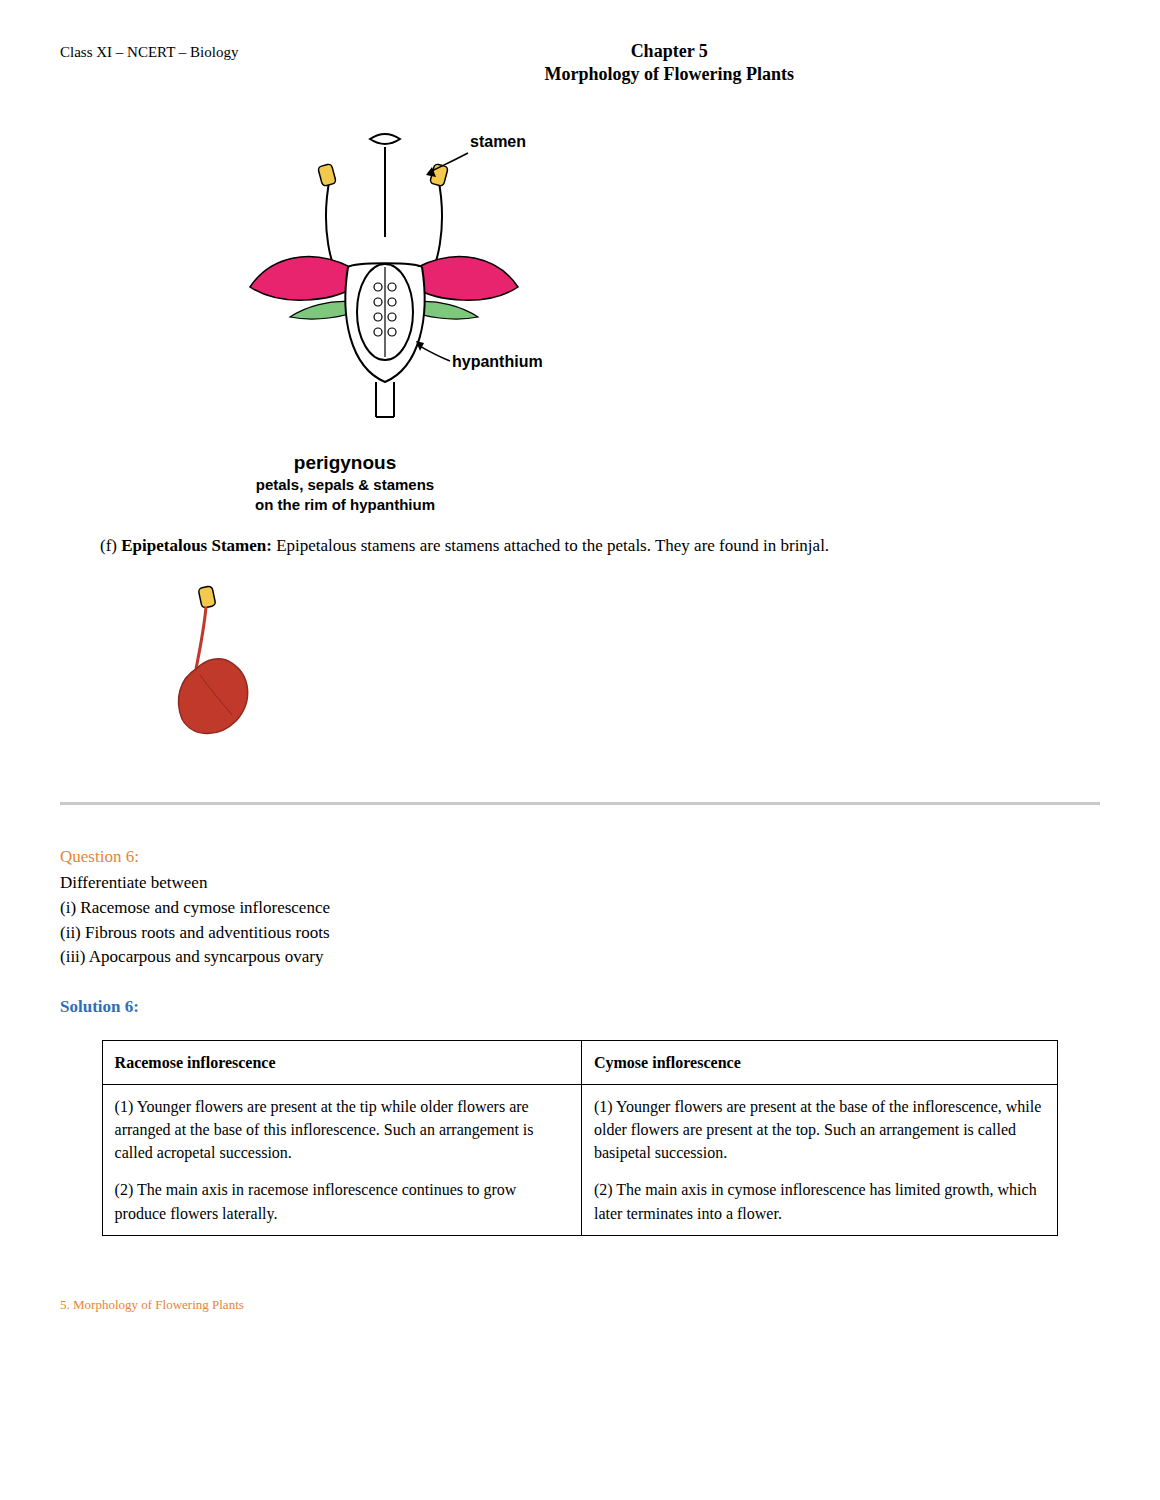Class XI – NCERT – Biology
Chapter 5
Morphology of Flowering Plants
stamen hypanthium
perigynous
petals, sepals & stamens
on the rim of hypanthium
(f) Epipetalous Stamen: Epipetalous stamens are stamens attached to the petals. They are found in brinjal.
Question 6:
Differentiate between
(i) Racemose and cymose inflorescence
(ii) Fibrous roots and adventitious roots
(iii) Apocarpous and syncarpous ovary
Solution 6:
| Racemose inflorescence | Cymose inflorescence |
| --- | --- |
| (1) Younger flowers are present at the tip while older flowers are arranged at the base of this inflorescence. Such an arrangement is called acropetal succession. (2) The main axis in racemose inflorescence continues to grow produce flowers laterally. | (1) Younger flowers are present at the base of the inflorescence, while older flowers are present at the top. Such an arrangement is called basipetal succession. (2) The main axis in cymose inflorescence has limited growth, which later terminates into a flower. |
5. Morphology of Flowering Plants